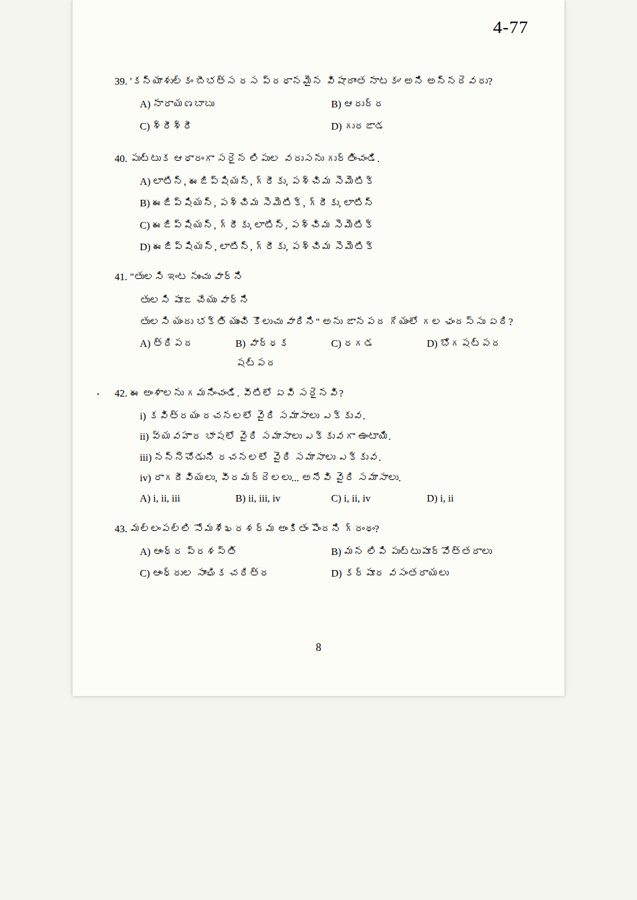4-77
39. 'కన్యాశుల్కం బీభత్స రస ప్రధానమైన విషాదాంత నాటకం' అని అన్నదెవరు?
A) నారాయణబాబు
B) ఆరుద్ర
C) శ్రీశ్రీ
D) గురజాడ
40. పుట్టుక ఆధారంగా సరైన లిపుల వరుసను గుర్తించండి.
A) లాటిన్, ఈజిప్షియన్, గ్రీకు, పశ్చిమ సెమెటిక్
B) ఈజిప్షియన్, పశ్చిమ సెమెటిక్, గ్రీకు, లాటిన్
C) ఈజిప్షియన్, గ్రీకు, లాటిన్, పశ్చిమ సెమెటిక్
D) ఈజిప్షియన్, లాటిన్, గ్రీకు, పశ్చిమ సెమెటిక్
41. "తులసి ఇంట నుంచు వార్ని
తులసి పూజ చేయు వార్ని
తులసి యందు భక్తి యుంచి కొలుచు వారిని" అను జానపద గేయంలో గల ఛందస్సు ఏది?
A) త్రిపద
B) వార్ధక షట్పద
C) రగడ
D) భోగషట్పద
42. ఈ అంశాలను గమనించండి. వీటిలో ఏవి సరైనవి?
i) కవిత్రయం రచనలలో వైరి సమాసాలు ఎక్కువ.
ii) వ్యవహార భాషలో వైరి సమాసాలు ఎక్కువగా ఉంటాయి.
iii) నన్నెచోడుని రచనలలో వైరి సమాసాలు ఎక్కువ.
iv) రాగదీవియలు, వీరమద్దెలలు... అనేవి వైరి సమాసాలు.
A) i, ii, iii
B) ii, iii, iv
C) i, ii, iv
D) i, ii
43. మల్లంపల్లి సోమశేఖరశర్మ అంకితం పొందని గ్రంథం?
A) ఆంధ్ర ప్రశస్తి
B) మన లిపి పుట్టుపూర్వోత్తరాలు
C) ఆంధ్రుల సాంఘిక చరిత్ర
D) కర్పూర వసంతరాయలు
.
8